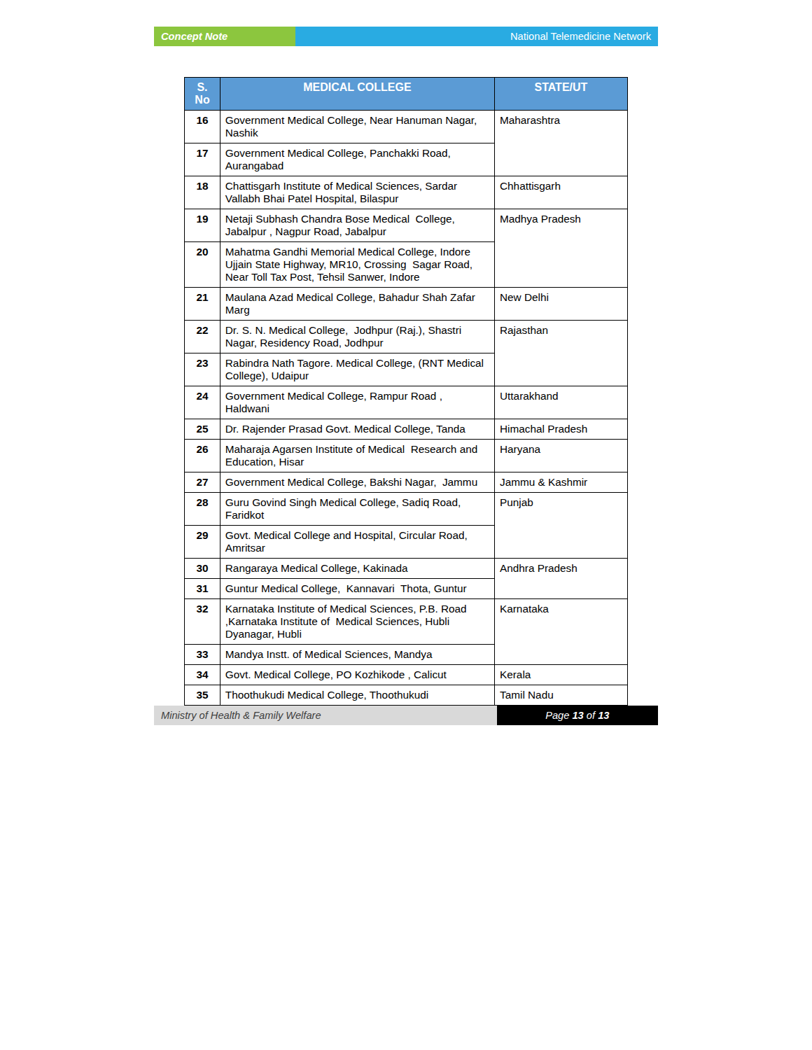Concept Note
National Telemedicine Network
| S. No | MEDICAL COLLEGE | STATE/UT |
| --- | --- | --- |
| 16 | Government Medical College, Near Hanuman Nagar, Nashik | Maharashtra |
| 17 | Government Medical College, Panchakki Road, Aurangabad | |
| 18 | Chattisgarh Institute of Medical Sciences, Sardar Vallabh Bhai Patel Hospital, Bilaspur | Chhattisgarh |
| 19 | Netaji Subhash Chandra Bose Medical College, Jabalpur , Nagpur Road, Jabalpur | Madhya Pradesh |
| 20 | Mahatma Gandhi Memorial Medical College, Indore Ujjain State Highway, MR10, Crossing Sagar Road, Near Toll Tax Post, Tehsil Sanwer, Indore | |
| 21 | Maulana Azad Medical College, Bahadur Shah Zafar Marg | New Delhi |
| 22 | Dr. S. N. Medical College, Jodhpur (Raj.), Shastri Nagar, Residency Road, Jodhpur | Rajasthan |
| 23 | Rabindra Nath Tagore. Medical College, (RNT Medical College), Udaipur | |
| 24 | Government Medical College, Rampur Road , Haldwani | Uttarakhand |
| 25 | Dr. Rajender Prasad Govt. Medical College, Tanda | Himachal Pradesh |
| 26 | Maharaja Agarsen Institute of Medical Research and Education, Hisar | Haryana |
| 27 | Government Medical College, Bakshi Nagar, Jammu | Jammu & Kashmir |
| 28 | Guru Govind Singh Medical College, Sadiq Road, Faridkot | Punjab |
| 29 | Govt. Medical College and Hospital, Circular Road, Amritsar | |
| 30 | Rangaraya Medical College, Kakinada | Andhra Pradesh |
| 31 | Guntur Medical College, Kannavari Thota, Guntur | |
| 32 | Karnataka Institute of Medical Sciences, P.B. Road ,Karnataka Institute of Medical Sciences, Hubli Dyanagar, Hubli | Karnataka |
| 33 | Mandya Instt. of Medical Sciences, Mandya | |
| 34 | Govt. Medical College, PO Kozhikode , Calicut | Kerala |
| 35 | Thoothukudi Medical College, Thoothukudi | Tamil Nadu |
Ministry of Health & Family Welfare
Page 13 of 13